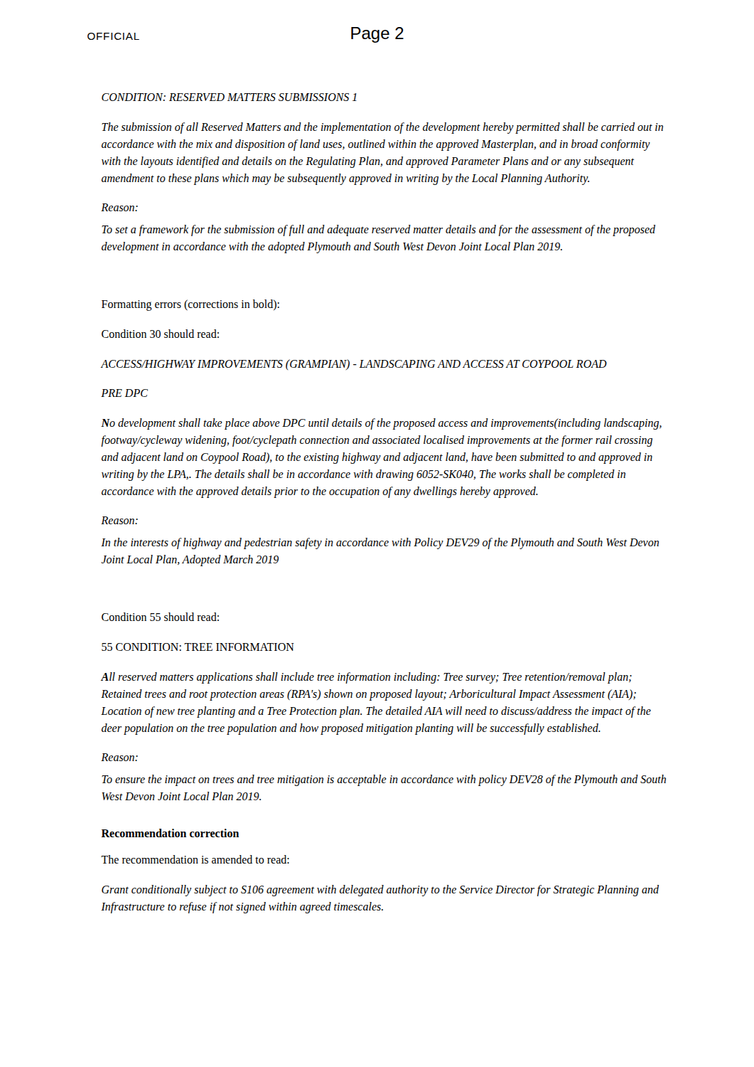OFFICIAL
Page 2
CONDITION: RESERVED MATTERS SUBMISSIONS 1
The submission of all Reserved Matters and the implementation of the development hereby permitted shall be carried out in accordance with the mix and disposition of land uses, outlined within the approved Masterplan, and in broad conformity with the layouts identified and details on the Regulating Plan, and approved Parameter Plans and or any subsequent amendment to these plans which may be subsequently approved in writing by the Local Planning Authority.
Reason:
To set a framework for the submission of full and adequate reserved matter details and for the assessment of the proposed development in accordance with the adopted Plymouth and South West Devon Joint Local Plan 2019.
Formatting errors (corrections in bold):
Condition 30 should read:
ACCESS/HIGHWAY IMPROVEMENTS (GRAMPIAN) - LANDSCAPING AND ACCESS AT COYPOOL ROAD
PRE DPC
No development shall take place above DPC until details of the proposed access and improvements(including landscaping, footway/cycleway widening, foot/cyclepath connection and associated localised improvements at the former rail crossing and adjacent land on Coypool Road), to the existing highway and adjacent land, have been submitted to and approved in writing by the LPA,. The details shall be in accordance with drawing 6052-SK040, The works shall be completed in accordance with the approved details prior to the occupation of any dwellings hereby approved.
Reason:
In the interests of highway and pedestrian safety in accordance with Policy DEV29 of the Plymouth and South West Devon Joint Local Plan, Adopted March 2019
Condition 55 should read:
55 CONDITION: TREE INFORMATION
All reserved matters applications shall include tree information including: Tree survey; Tree retention/removal plan; Retained trees and root protection areas (RPA's) shown on proposed layout; Arboricultural Impact Assessment (AIA); Location of new tree planting and a Tree Protection plan. The detailed AIA will need to discuss/address the impact of the deer population on the tree population and how proposed mitigation planting will be successfully established.
Reason:
To ensure the impact on trees and tree mitigation is acceptable in accordance with policy DEV28 of the Plymouth and South West Devon Joint Local Plan 2019.
Recommendation correction
The recommendation is amended to read:
Grant conditionally subject to S106 agreement with delegated authority to the Service Director for Strategic Planning and Infrastructure to refuse if not signed within agreed timescales.